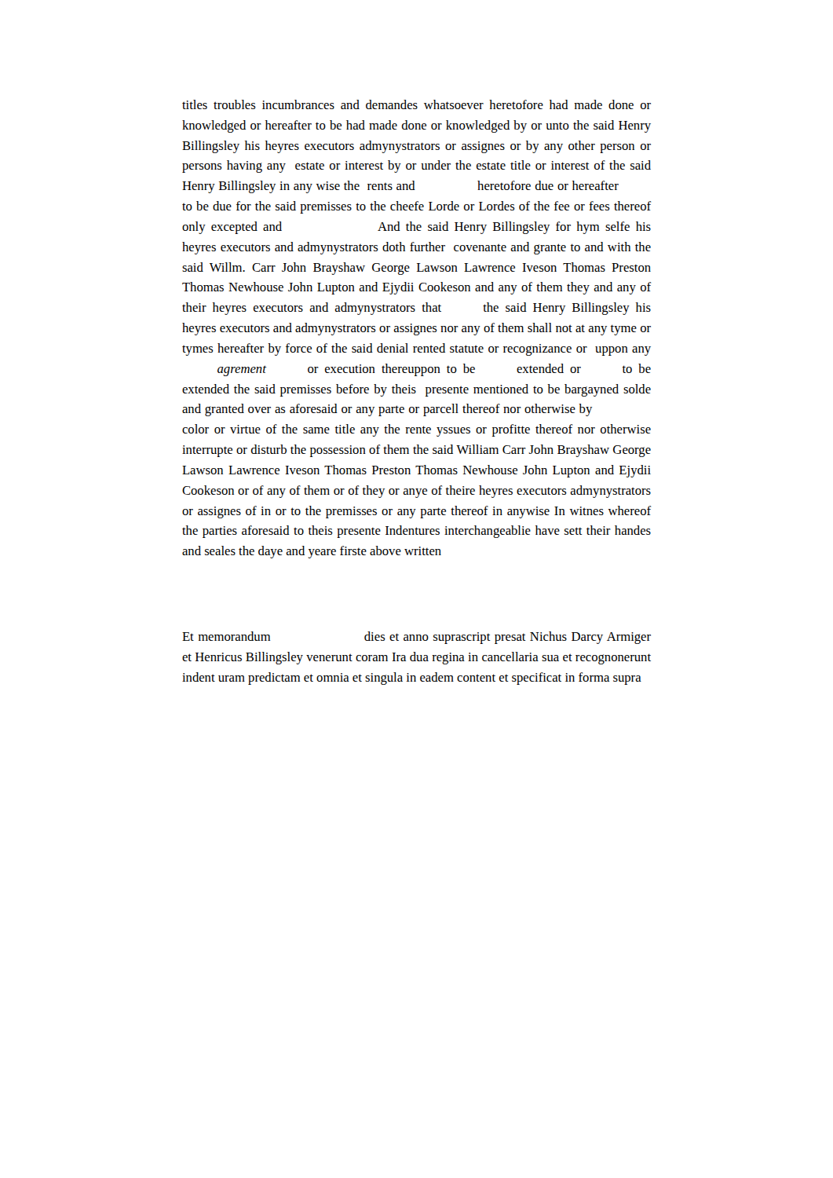titles troubles incumbrances and demandes whatsoever heretofore had made done or knowledged or hereafter to be had made done or knowledged by or unto the said Henry Billingsley his heyres executors admynystrators or assignes or by any other person or persons having any estate or interest by or under the estate title or interest of the said Henry Billingsley in any wise the rents and heretofore due or hereafter to be due for the said premisses to the cheefe Lorde or Lordes of the fee or fees thereof only excepted and And the said Henry Billingsley for hym selfe his heyres executors and admynystrators doth further covenante and grante to and with the said Willm. Carr John Brayshaw George Lawson Lawrence Iveson Thomas Preston Thomas Newhouse John Lupton and Ejydii Cookeson and any of them they and any of their heyres executors and admynystrators that the said Henry Billingsley his heyres executors and admynystrators or assignes nor any of them shall not at any tyme or tymes hereafter by force of the said denial rented statute or recognizance or uppon any agrement or execution thereuppon to be extended or to be extended the said premisses before by theis presente mentioned to be bargayned solde and granted over as aforesaid or any parte or parcell thereof nor otherwise by color or virtue of the same title any the rente yssues or profitte thereof nor otherwise interrupte or disturb the possession of them the said William Carr John Brayshaw George Lawson Lawrence Iveson Thomas Preston Thomas Newhouse John Lupton and Ejydii Cookeson or of any of them or of they or anye of theire heyres executors admynystrators or assignes of in or to the premisses or any parte thereof in anywise In witnes whereof the parties aforesaid to theis presente Indentures interchangeablie have sett their handes and seales the daye and yeare firste above written
Et memorandum dies et anno suprascript presat Nichus Darcy Armiger et Henricus Billingsley venerunt coram Ira dua regina in cancellaria sua et recognonerunt indent uram predictam et omnia et singula in eadem content et specificat in forma supra